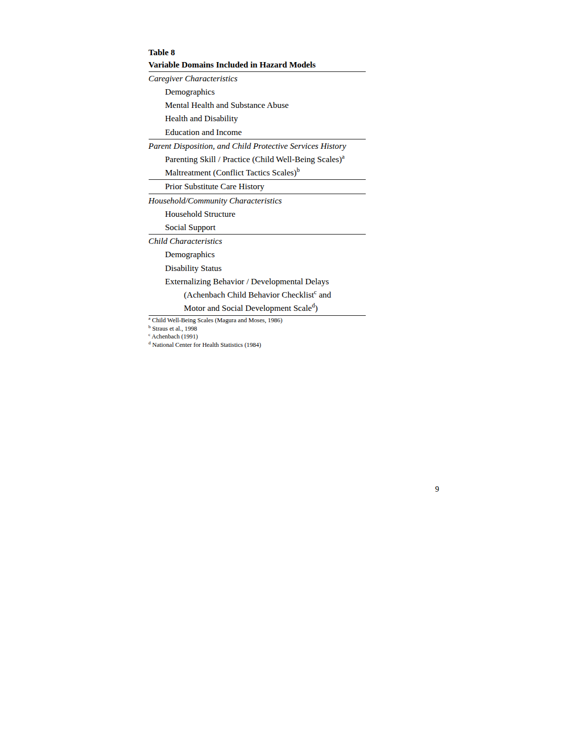Table 8
| Variable Domains Included in Hazard Models |
| Caregiver Characteristics |
| Demographics |
| Mental Health and Substance Abuse |
| Health and Disability |
| Education and Income |
| Parent Disposition, and Child Protective Services History |
| Parenting Skill / Practice (Child Well-Being Scales) a |
| Maltreatment (Conflict Tactics Scales) b |
| Prior Substitute Care History |
| Household/Community Characteristics |
| Household Structure |
| Social Support |
| Child Characteristics |
| Demographics |
| Disability Status |
| Externalizing Behavior / Developmental Delays |
| (Achenbach Child Behavior Checklist c and |
| Motor and Social Development Scale d ) |
a Child Well-Being Scales (Magura and Moses, 1986)
b Straus et al., 1998
c Achenbach (1991)
d National Center for Health Statistics (1984)
9